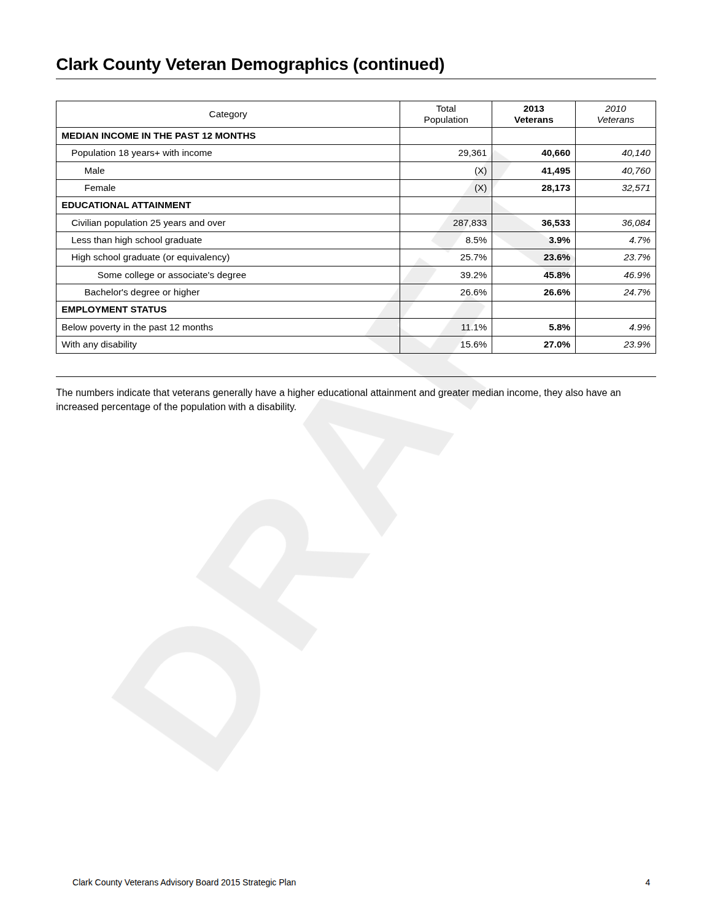DRAFT
Clark County Veteran Demographics (continued)
Clark County veteran demographics: income, educational attainment, and employment status
| Category | Total Population | 2013 Veterans | 2010 Veterans |
| --- | --- | --- | --- |
| MEDIAN INCOME IN THE PAST 12 MONTHS | | | |
| Population 18 years+ with income | 29,361 | 40,660 | 40,140 |
| Male | (X) | 41,495 | 40,760 |
| Female | (X) | 28,173 | 32,571 |
| EDUCATIONAL ATTAINMENT | | | |
| Civilian population 25 years and over | 287,833 | 36,533 | 36,084 |
| Less than high school graduate | 8.5% | 3.9% | 4.7% |
| High school graduate (or equivalency) | 25.7% | 23.6% | 23.7% |
| Some college or associate's degree | 39.2% | 45.8% | 46.9% |
| Bachelor's degree or higher | 26.6% | 26.6% | 24.7% |
| EMPLOYMENT STATUS | | | |
| Below poverty in the past 12 months | 11.1% | 5.8% | 4.9% |
| With any disability | 15.6% | 27.0% | 23.9% |
The numbers indicate that veterans generally have a higher educational attainment and greater median income, they also have an increased percentage of the population with a disability.
Clark County Veterans Advisory Board 2015 Strategic Plan 4